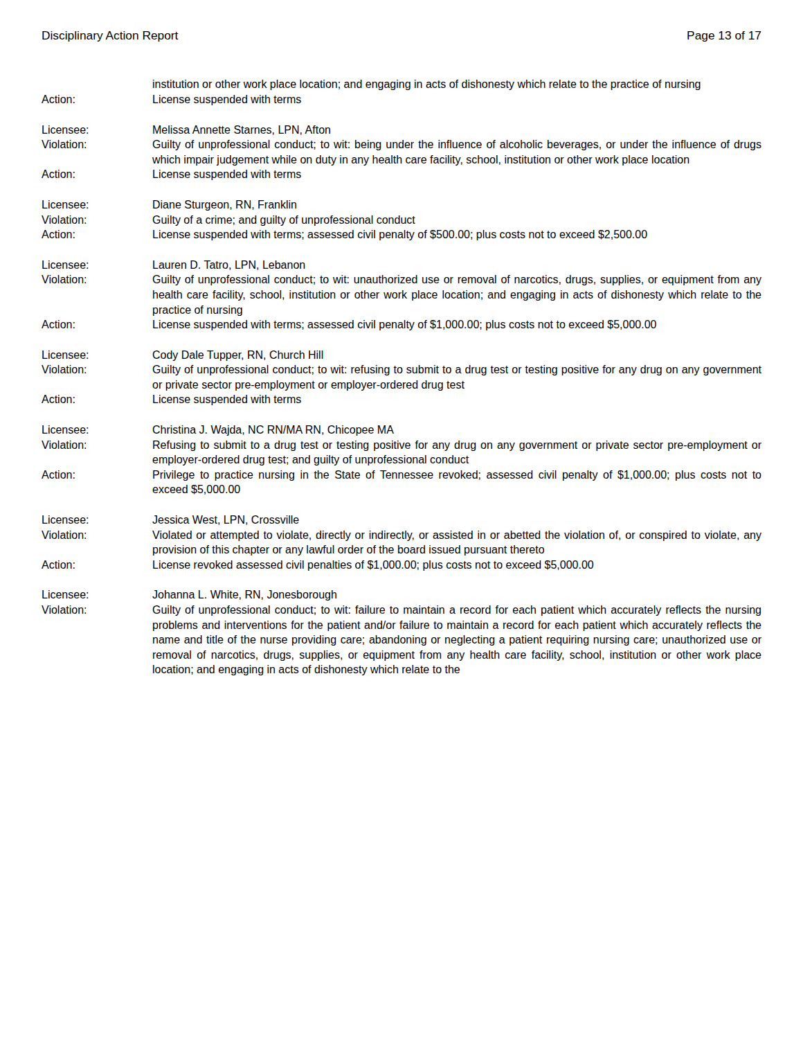Disciplinary Action Report Page 13 of 17
institution or other work place location; and engaging in acts of dishonesty which relate to the practice of nursing
Action:
License suspended with terms
Licensee:
Melissa Annette Starnes, LPN, Afton
Violation:
Guilty of unprofessional conduct; to wit: being under the influence of alcoholic beverages, or under the influence of drugs which impair judgement while on duty in any health care facility, school, institution or other work place location
Action:
License suspended with terms
Licensee:
Diane Sturgeon, RN, Franklin
Violation:
Guilty of a crime; and guilty of unprofessional conduct
Action:
License suspended with terms; assessed civil penalty of $500.00; plus costs not to exceed $2,500.00
Licensee:
Lauren D. Tatro, LPN, Lebanon
Violation:
Guilty of unprofessional conduct; to wit: unauthorized use or removal of narcotics, drugs, supplies, or equipment from any health care facility, school, institution or other work place location; and engaging in acts of dishonesty which relate to the practice of nursing
Action:
License suspended with terms; assessed civil penalty of $1,000.00; plus costs not to exceed $5,000.00
Licensee:
Cody Dale Tupper, RN, Church Hill
Violation:
Guilty of unprofessional conduct; to wit: refusing to submit to a drug test or testing positive for any drug on any government or private sector pre-employment or employer-ordered drug test
Action:
License suspended with terms
Licensee:
Christina J. Wajda, NC RN/MA RN, Chicopee MA
Violation:
Refusing to submit to a drug test or testing positive for any drug on any government or private sector pre-employment or employer-ordered drug test; and guilty of unprofessional conduct
Action:
Privilege to practice nursing in the State of Tennessee revoked; assessed civil penalty of $1,000.00; plus costs not to exceed $5,000.00
Licensee:
Jessica West, LPN, Crossville
Violation:
Violated or attempted to violate, directly or indirectly, or assisted in or abetted the violation of, or conspired to violate, any provision of this chapter or any lawful order of the board issued pursuant thereto
Action:
License revoked assessed civil penalties of $1,000.00; plus costs not to exceed $5,000.00
Licensee:
Johanna L. White, RN, Jonesborough
Violation:
Guilty of unprofessional conduct; to wit: failure to maintain a record for each patient which accurately reflects the nursing problems and interventions for the patient and/or failure to maintain a record for each patient which accurately reflects the name and title of the nurse providing care; abandoning or neglecting a patient requiring nursing care; unauthorized use or removal of narcotics, drugs, supplies, or equipment from any health care facility, school, institution or other work place location; and engaging in acts of dishonesty which relate to the